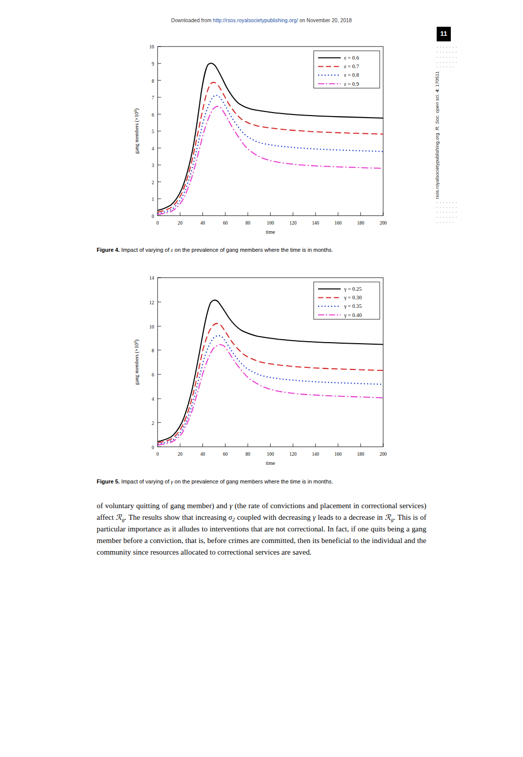Downloaded from http://rsos.royalsocietypublishing.org/ on November 20, 2018
11
. . . . . . . . . . . . . . . . . . . . . . . . . . . . . . . . . .
rsos.royalsocietypublishing.org R. Soc. open sci. 4: 170511
. . . . . . . . . . . . . . . . . . . . . . . . . . . . . . . . . .
10 9 8 7 6 5 4 3 2 1 0 0 20 40 60 80 100 120 140 160 180 200 time gang members (×104) ε = 0.6 ε = 0.7 ε = 0.8 ε = 0.9
Figure 4. Impact of varying of ε on the prevalence of gang members where the time is in months.
14 12 10 8 6 4 2 0 0 20 40 60 80 100 120 140 160 180 200 time gang members (×104) γ = 0.25 γ = 0.30 γ = 0.35 γ = 0.40
Figure 5. Impact of varying of γ on the prevalence of gang members where the time is in months.
of voluntary quitting of gang member) and γ (the rate of convictions and placement in correctional services) affect ℛg. The results show that increasing σ2 coupled with decreasing γ leads to a decrease in ℛg. This is of particular importance as it alludes to interventions that are not correctional. In fact, if one quits being a gang member before a conviction, that is, before crimes are committed, then its beneficial to the individual and the community since resources allocated to correctional services are saved.